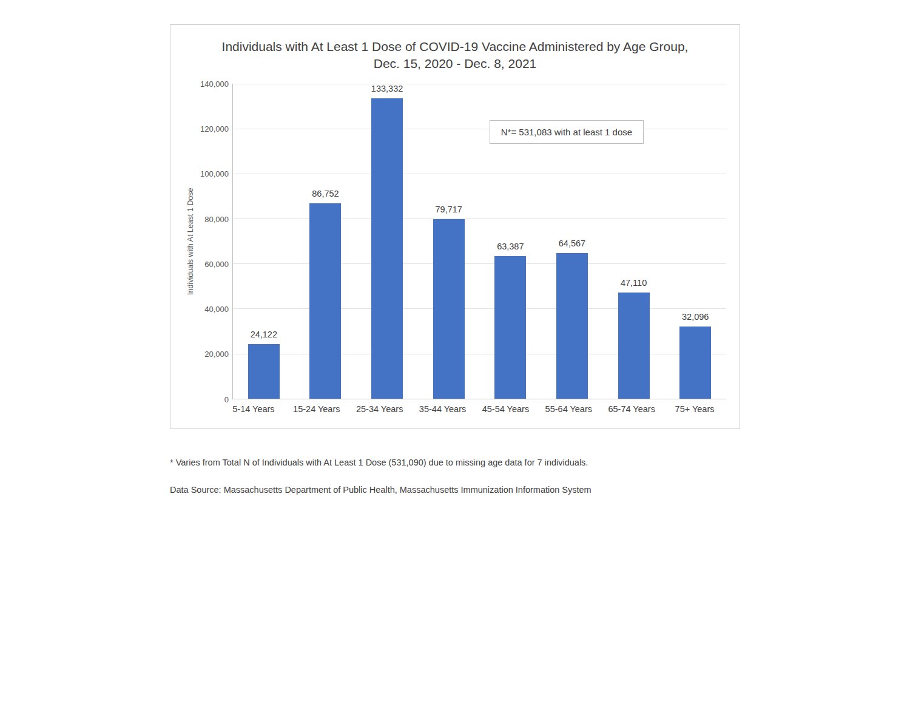Individuals with At Least 1 Dose of COVID-19 Vaccine Administered by Age Group,
Dec. 15, 2020 - Dec. 8, 2021
Individuals with At Least 1 Dose
140,000 120,000 100,000 80,000 60,000 40,000 20,000 0
N*= 531,083 with at least 1 dose
24,122
86,752
133,332
79,717
63,387
64,567
47,110
32,096
5-14 Years
15-24 Years
25-34 Years
35-44 Years
45-54 Years
55-64 Years
65-74 Years
75+ Years
* Varies from Total N of Individuals with At Least 1 Dose (531,090) due to missing age data for 7 individuals.
Data Source: Massachusetts Department of Public Health, Massachusetts Immunization Information System